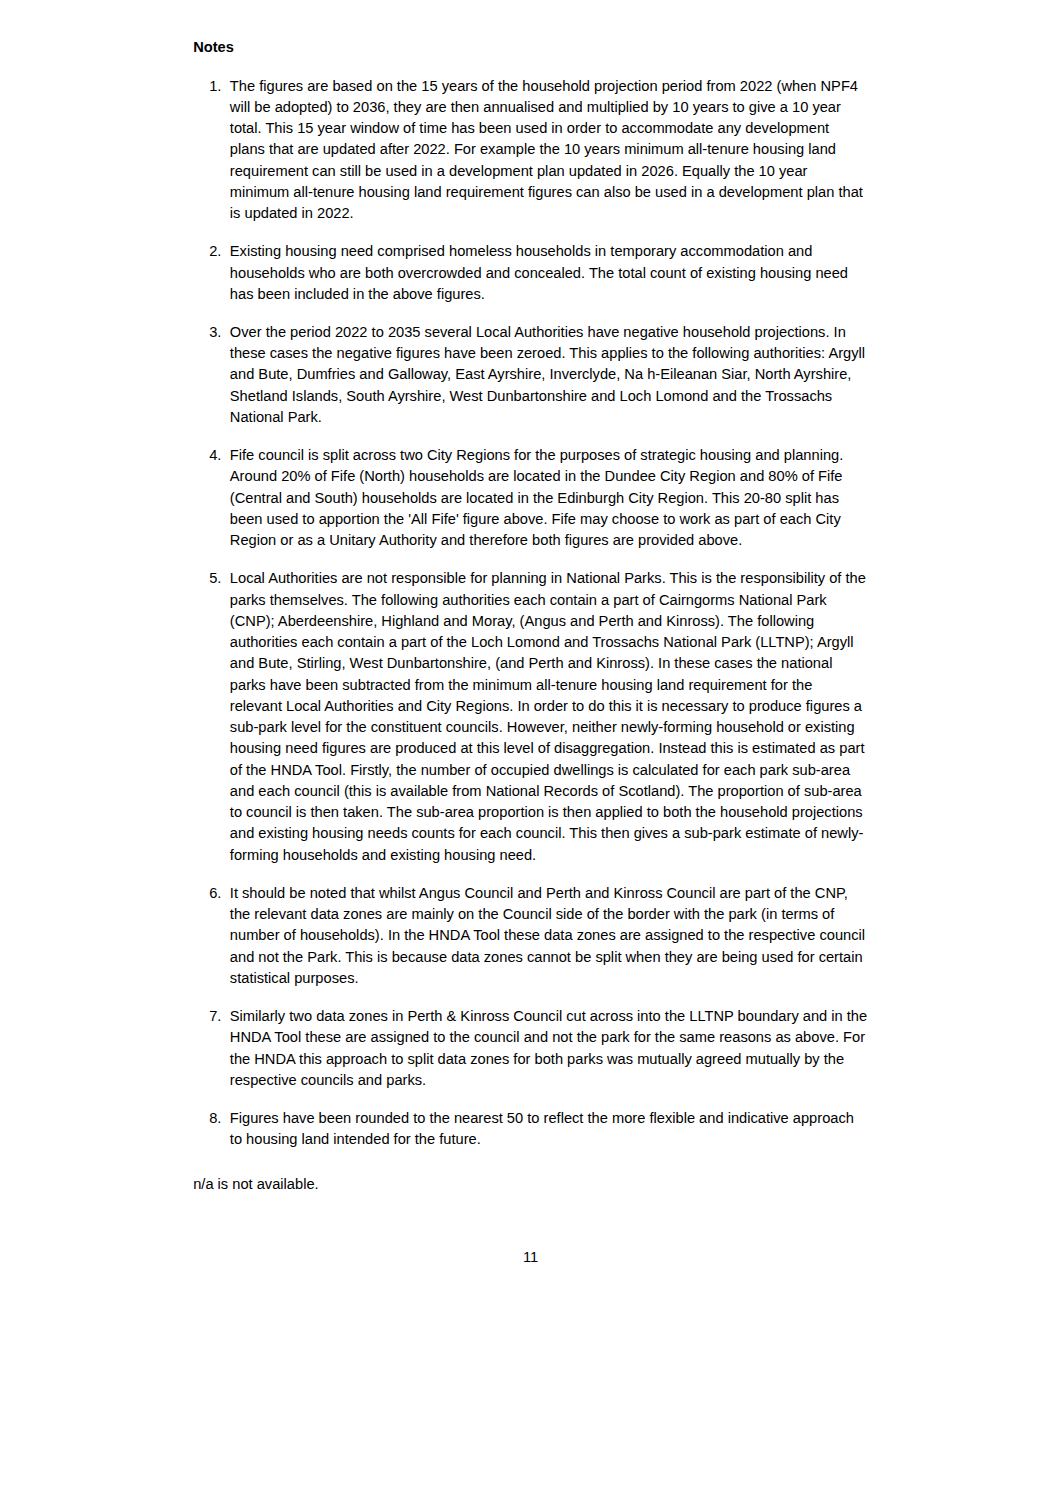Notes
The figures are based on the 15 years of the household projection period from 2022 (when NPF4 will be adopted) to 2036, they are then annualised and multiplied by 10 years to give a 10 year total. This 15 year window of time has been used in order to accommodate any development plans that are updated after 2022. For example the 10 years minimum all-tenure housing land requirement can still be used in a development plan updated in 2026. Equally the 10 year minimum all-tenure housing land requirement figures can also be used in a development plan that is updated in 2022.
Existing housing need comprised homeless households in temporary accommodation and households who are both overcrowded and concealed. The total count of existing housing need has been included in the above figures.
Over the period 2022 to 2035 several Local Authorities have negative household projections. In these cases the negative figures have been zeroed. This applies to the following authorities: Argyll and Bute, Dumfries and Galloway, East Ayrshire, Inverclyde, Na h-Eileanan Siar, North Ayrshire, Shetland Islands, South Ayrshire, West Dunbartonshire and Loch Lomond and the Trossachs National Park.
Fife council is split across two City Regions for the purposes of strategic housing and planning. Around 20% of Fife (North) households are located in the Dundee City Region and 80% of Fife (Central and South) households are located in the Edinburgh City Region. This 20-80 split has been used to apportion the 'All Fife' figure above. Fife may choose to work as part of each City Region or as a Unitary Authority and therefore both figures are provided above.
Local Authorities are not responsible for planning in National Parks. This is the responsibility of the parks themselves. The following authorities each contain a part of Cairngorms National Park (CNP); Aberdeenshire, Highland and Moray, (Angus and Perth and Kinross). The following authorities each contain a part of the Loch Lomond and Trossachs National Park (LLTNP); Argyll and Bute, Stirling, West Dunbartonshire, (and Perth and Kinross). In these cases the national parks have been subtracted from the minimum all-tenure housing land requirement for the relevant Local Authorities and City Regions. In order to do this it is necessary to produce figures a sub-park level for the constituent councils. However, neither newly-forming household or existing housing need figures are produced at this level of disaggregation. Instead this is estimated as part of the HNDA Tool. Firstly, the number of occupied dwellings is calculated for each park sub-area and each council (this is available from National Records of Scotland). The proportion of sub-area to council is then taken. The sub-area proportion is then applied to both the household projections and existing housing needs counts for each council. This then gives a sub-park estimate of newly-forming households and existing housing need.
It should be noted that whilst Angus Council and Perth and Kinross Council are part of the CNP, the relevant data zones are mainly on the Council side of the border with the park (in terms of number of households). In the HNDA Tool these data zones are assigned to the respective council and not the Park. This is because data zones cannot be split when they are being used for certain statistical purposes.
Similarly two data zones in Perth & Kinross Council cut across into the LLTNP boundary and in the HNDA Tool these are assigned to the council and not the park for the same reasons as above. For the HNDA this approach to split data zones for both parks was mutually agreed mutually by the respective councils and parks.
Figures have been rounded to the nearest 50 to reflect the more flexible and indicative approach to housing land intended for the future.
n/a is not available.
11